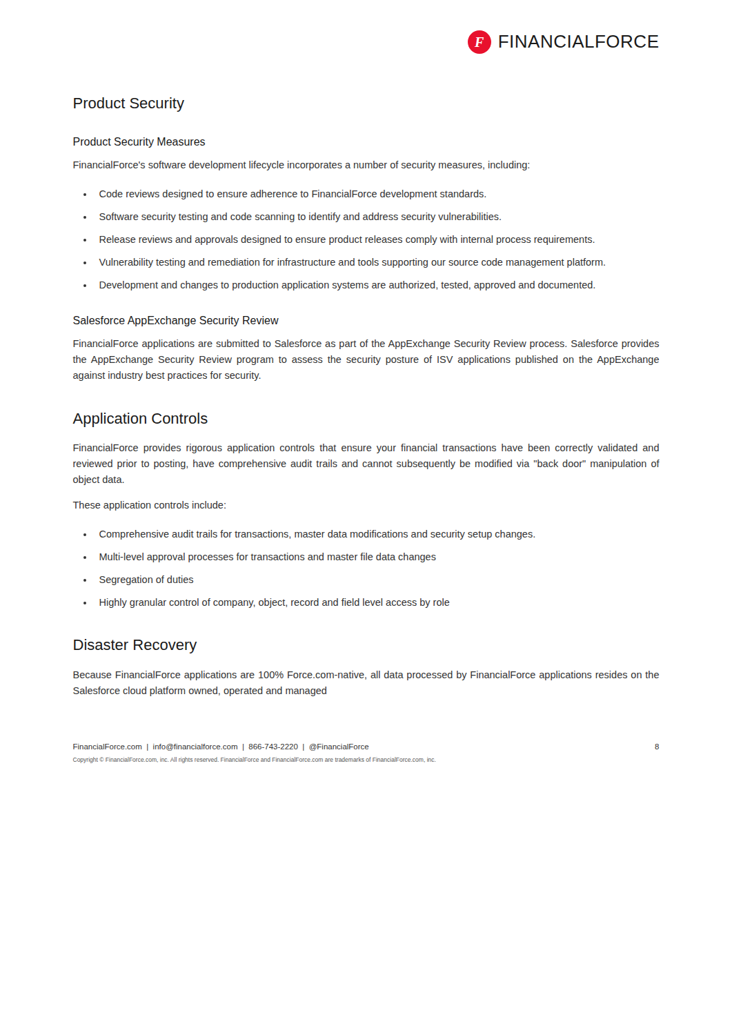F
FINANCIALFORCE
Product Security
Product Security Measures
FinancialForce's software development lifecycle incorporates a number of security measures, including:
Code reviews designed to ensure adherence to FinancialForce development standards.
Software security testing and code scanning to identify and address security vulnerabilities.
Release reviews and approvals designed to ensure product releases comply with internal process requirements.
Vulnerability testing and remediation for infrastructure and tools supporting our source code management platform.
Development and changes to production application systems are authorized, tested, approved and documented.
Salesforce AppExchange Security Review
FinancialForce applications are submitted to Salesforce as part of the AppExchange Security Review process. Salesforce provides the AppExchange Security Review program to assess the security posture of ISV applications published on the AppExchange against industry best practices for security.
Application Controls
FinancialForce provides rigorous application controls that ensure your financial transactions have been correctly validated and reviewed prior to posting, have comprehensive audit trails and cannot subsequently be modified via "back door" manipulation of object data.
These application controls include:
Comprehensive audit trails for transactions, master data modifications and security setup changes.
Multi-level approval processes for transactions and master file data changes
Segregation of duties
Highly granular control of company, object, record and field level access by role
Disaster Recovery
Because FinancialForce applications are 100% Force.com-native, all data processed by FinancialForce applications resides on the Salesforce cloud platform owned, operated and managed
FinancialForce.com | info@financialforce.com | 866-743-2220 | @FinancialForce 8
Copyright © FinancialForce.com, inc. All rights reserved. FinancialForce and FinancialForce.com are trademarks of FinancialForce.com, inc.